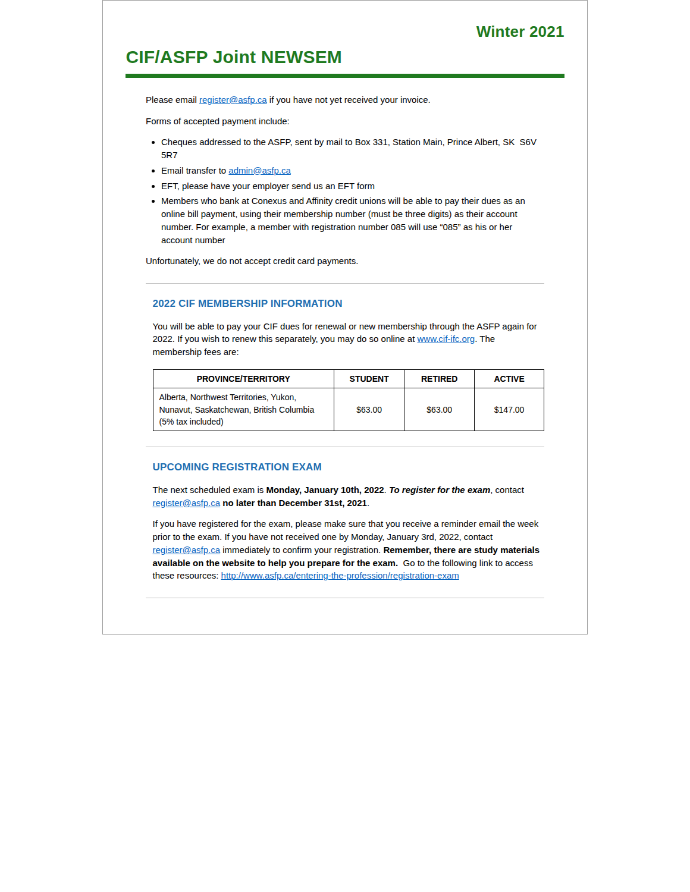Winter 2021
CIF/ASFP Joint NEWSEM
Please email register@asfp.ca if you have not yet received your invoice.
Forms of accepted payment include:
Cheques addressed to the ASFP, sent by mail to Box 331, Station Main, Prince Albert, SK S6V 5R7
Email transfer to admin@asfp.ca
EFT, please have your employer send us an EFT form
Members who bank at Conexus and Affinity credit unions will be able to pay their dues as an online bill payment, using their membership number (must be three digits) as their account number. For example, a member with registration number 085 will use “085” as his or her account number
Unfortunately, we do not accept credit card payments.
2022 CIF MEMBERSHIP INFORMATION
You will be able to pay your CIF dues for renewal or new membership through the ASFP again for 2022. If you wish to renew this separately, you may do so online at www.cif-ifc.org. The membership fees are:
| PROVINCE/TERRITORY | STUDENT | RETIRED | ACTIVE |
| --- | --- | --- | --- |
| Alberta, Northwest Territories, Yukon, Nunavut, Saskatchewan, British Columbia (5% tax included) | $63.00 | $63.00 | $147.00 |
UPCOMING REGISTRATION EXAM
The next scheduled exam is Monday, January 10th, 2022. To register for the exam, contact register@asfp.ca no later than December 31st, 2021.
If you have registered for the exam, please make sure that you receive a reminder email the week prior to the exam. If you have not received one by Monday, January 3rd, 2022, contact register@asfp.ca immediately to confirm your registration. Remember, there are study materials available on the website to help you prepare for the exam. Go to the following link to access these resources: http://www.asfp.ca/entering-the-profession/registration-exam